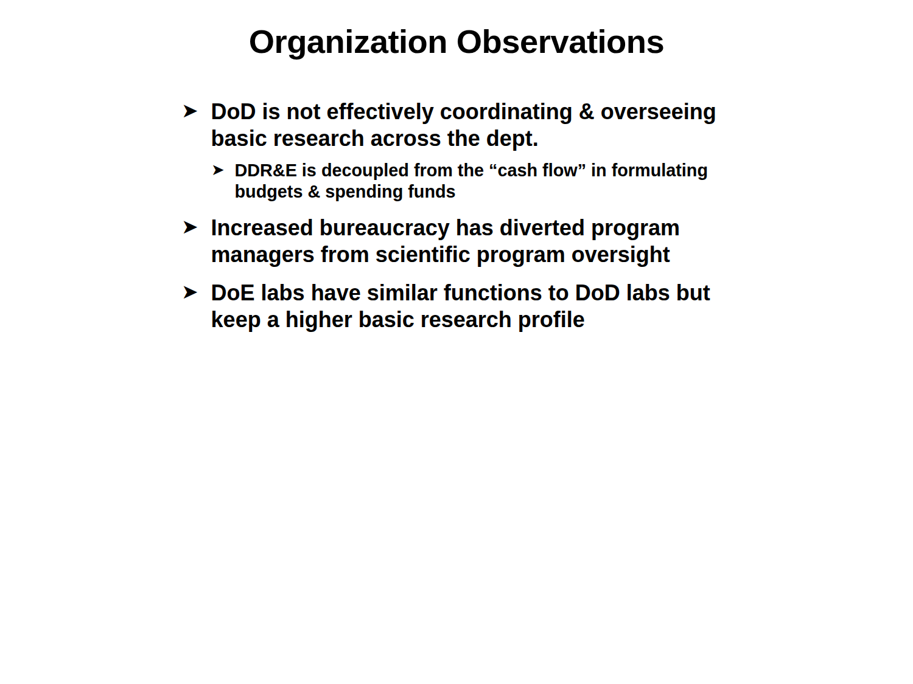Organization Observations
DoD is not effectively coordinating & overseeing basic research across the dept.
DDR&E is decoupled from the “cash flow” in formulating budgets & spending funds
Increased bureaucracy has diverted program managers from scientific program oversight
DoE labs have similar functions to DoD labs but keep a higher basic research profile